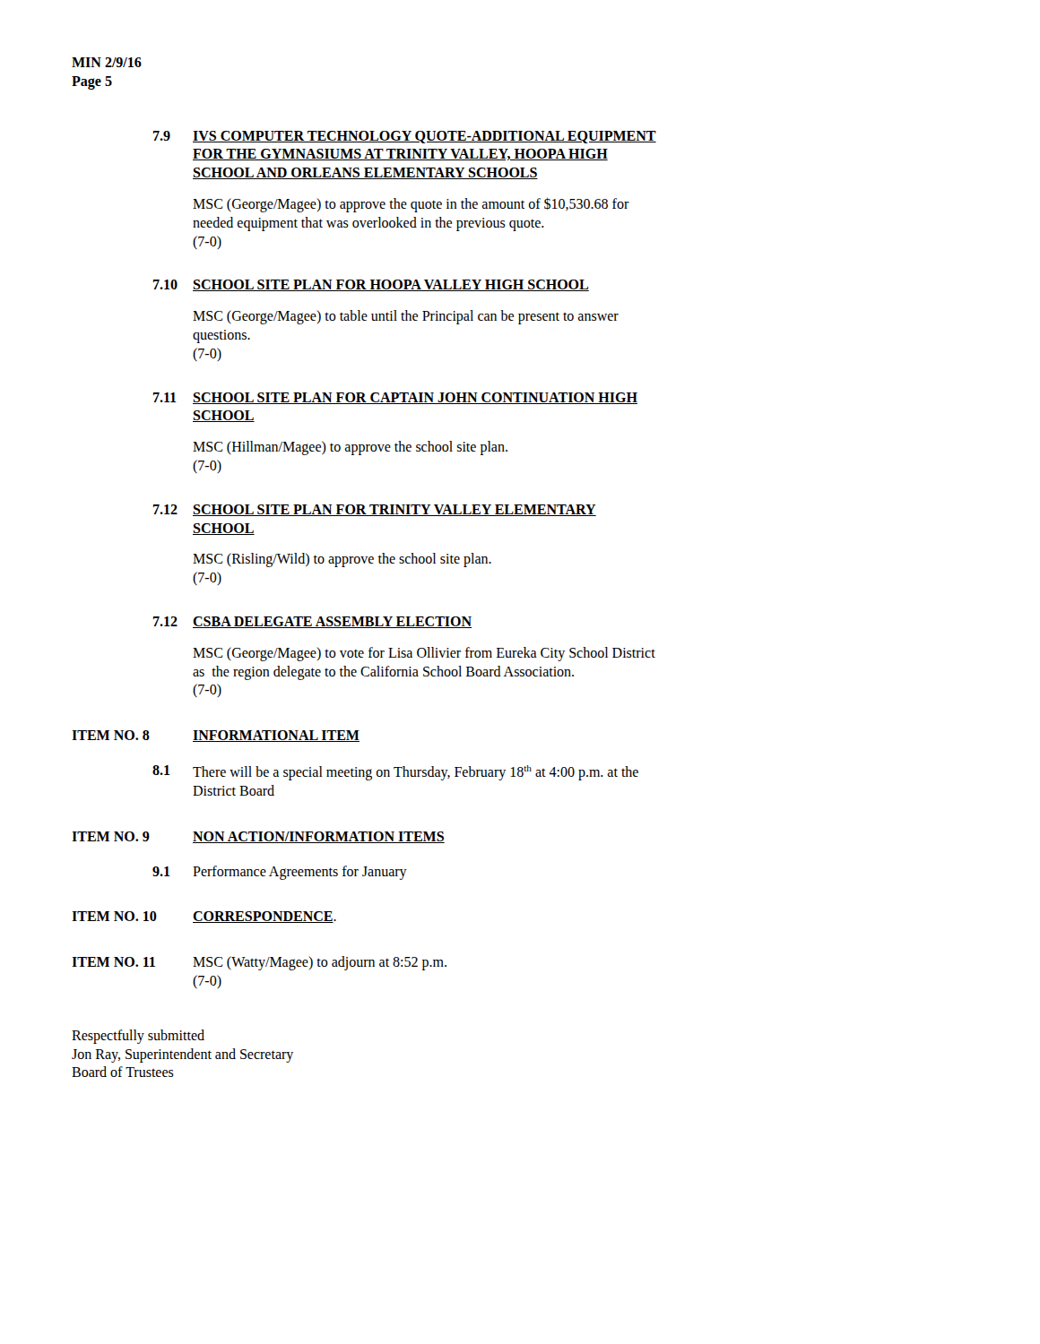MIN 2/9/16
Page 5
7.9 IVS Computer Technology Quote-Additional Equipment for the Gymnasiums at Trinity Valley, Hoopa High School and Orleans Elementary Schools
MSC (George/Magee) to approve the quote in the amount of $10,530.68 for needed equipment that was overlooked in the previous quote.
(7-0)
7.10 School Site Plan for Hoopa Valley High School
MSC (George/Magee) to table until the Principal can be present to answer questions.
(7-0)
7.11 School Site Plan for Captain John Continuation High School
MSC (Hillman/Magee) to approve the school site plan.
(7-0)
7.12 School Site Plan for Trinity Valley Elementary School
MSC (Risling/Wild) to approve the school site plan.
(7-0)
7.12 CSBA Delegate Assembly Election
MSC (George/Magee) to vote for Lisa Ollivier from Eureka City School District as the region delegate to the California School Board Association.
(7-0)
ITEM NO. 8 INFORMATIONAL ITEM
8.1 There will be a special meeting on Thursday, February 18th at 4:00 p.m. at the District Board
ITEM NO. 9 NON ACTION/INFORMATION ITEMS
9.1 Performance Agreements for January
ITEM NO. 10 CORRESPONDENCE.
ITEM NO. 11
MSC (Watty/Magee) to adjourn at 8:52 p.m.
(7-0)
Respectfully submitted
Jon Ray, Superintendent and Secretary
Board of Trustees